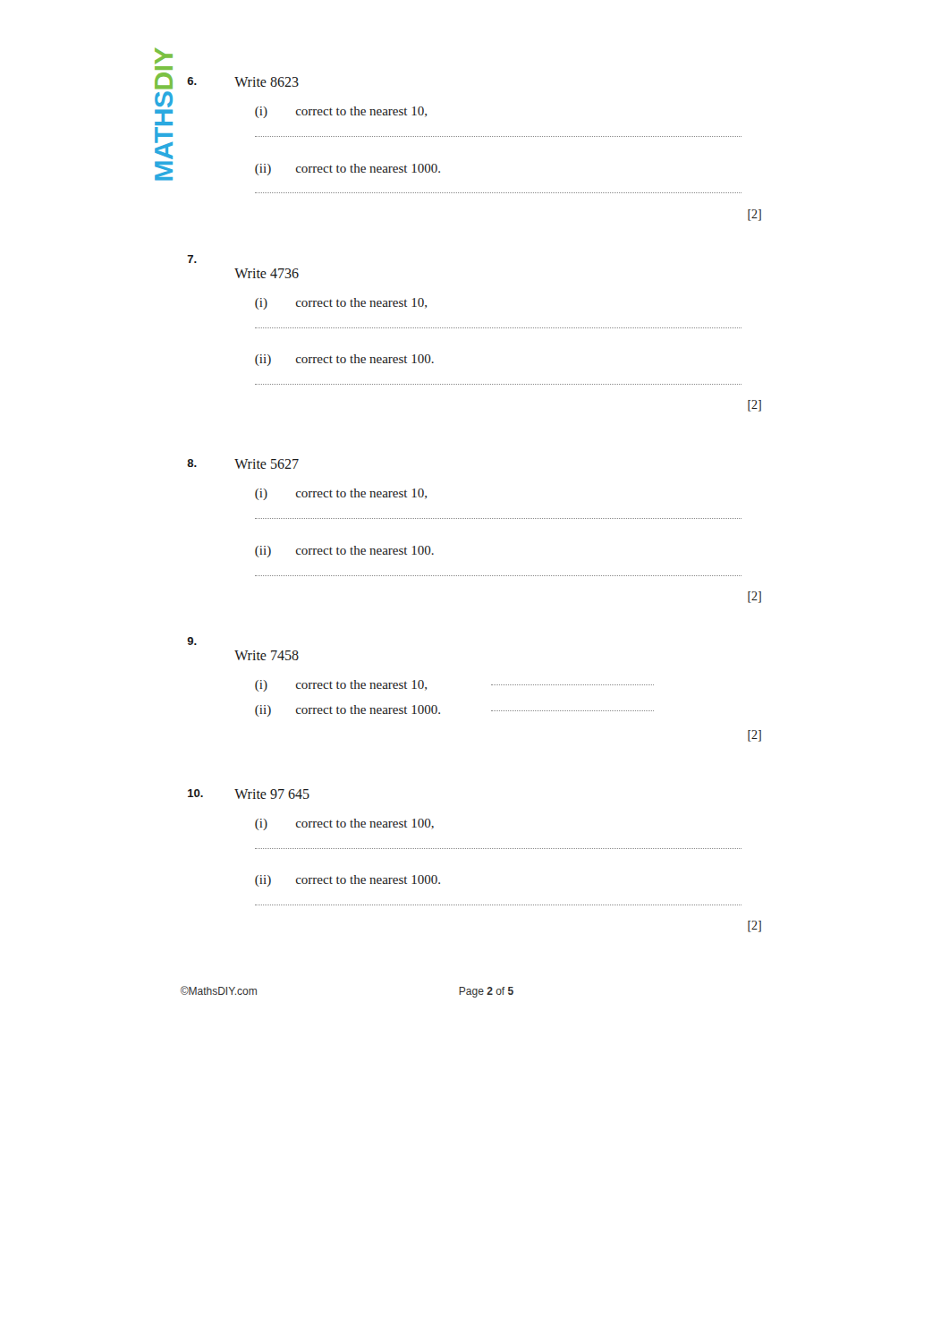MATHS DIY
6.
Write 8623
(i) correct to the nearest 10,
(ii) correct to the nearest 1000.
[2]
7.
Write 4736
(i) correct to the nearest 10,
(ii) correct to the nearest 100.
[2]
8.
Write 5627
(i) correct to the nearest 10,
(ii) correct to the nearest 100.
[2]
9.
Write 7458
(i) correct to the nearest 10,
(ii) correct to the nearest 1000.
[2]
10.
Write 97 645
(i) correct to the nearest 100,
(ii) correct to the nearest 1000.
[2]
©MathsDIY.com
Page 2 of 5